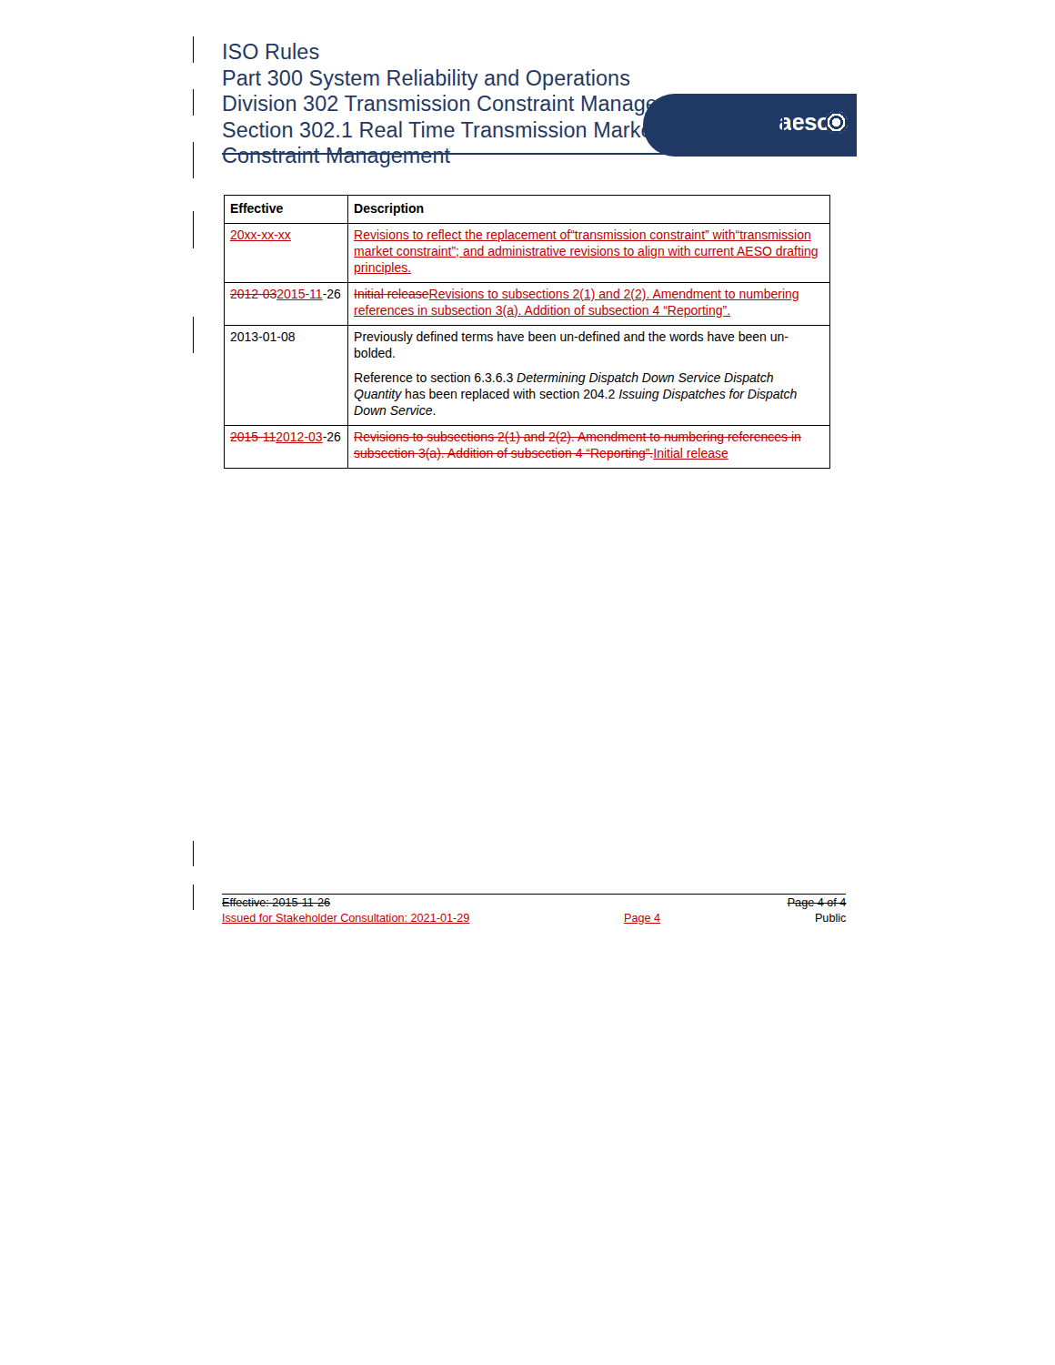ISO Rules
Part 300 System Reliability and Operations
Division 302 Transmission Constraint Management
Section 302.1 Real Time Transmission Market
Constraint Management
aeso
| Effective | Description |
| --- | --- |
| 20xx-xx-xx | Revisions to reflect the replacement of“transmission constraint” with“transmission market constraint”; and administrative revisions to align with current AESO drafting principles. |
| 2012-03 2015-11 -26 | Initial release Revisions to subsections 2(1) and 2(2). Amendment to numbering references in subsection 3(a). Addition of subsection 4 “Reporting”. |
| 2013-01-08 | Previously defined terms have been un-defined and the words have been un-bolded. Reference to section 6.3.6.3 Determining Dispatch Down Service Dispatch Quantity has been replaced with section 204.2 Issuing Dispatches for Dispatch Down Service . |
| 2015-11 2012-03 -26 | Revisions to subsections 2(1) and 2(2). Amendment to numbering references in subsection 3(a). Addition of subsection 4 “Reporting”. Initial release |
Effective: 2015-11-26
Page 4 of 4
Issued for Stakeholder Consultation: 2021-01-29
Page 4
Public